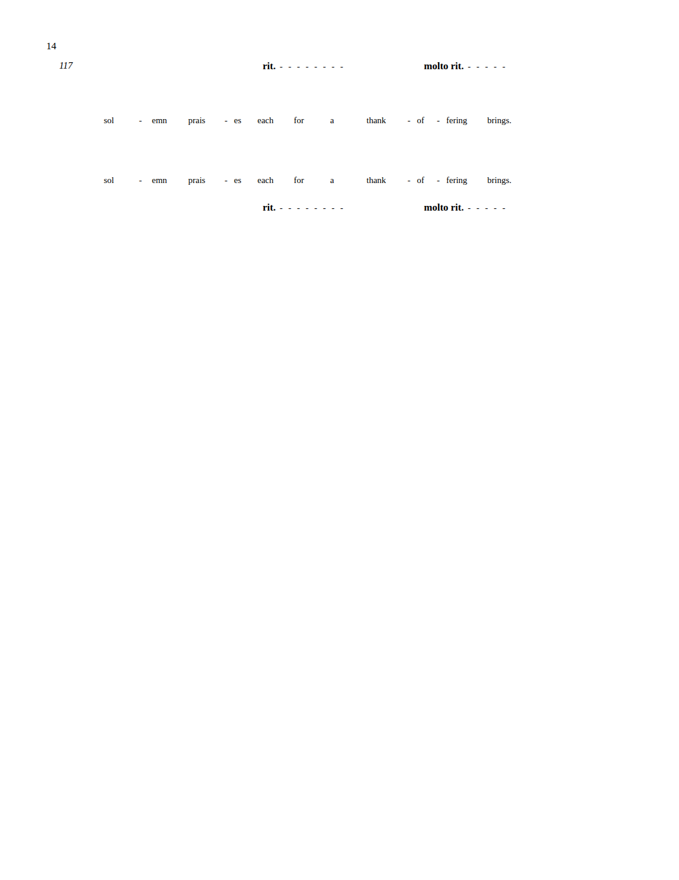14
117
rit. - - - - - - - -
molto rit. - - - - -
rit. - - - - - - - -
molto rit. - - - - -
sol-emn prais-es each for athank-of-fering brings.
sol-emn prais-es each for athank-of-fering brings.